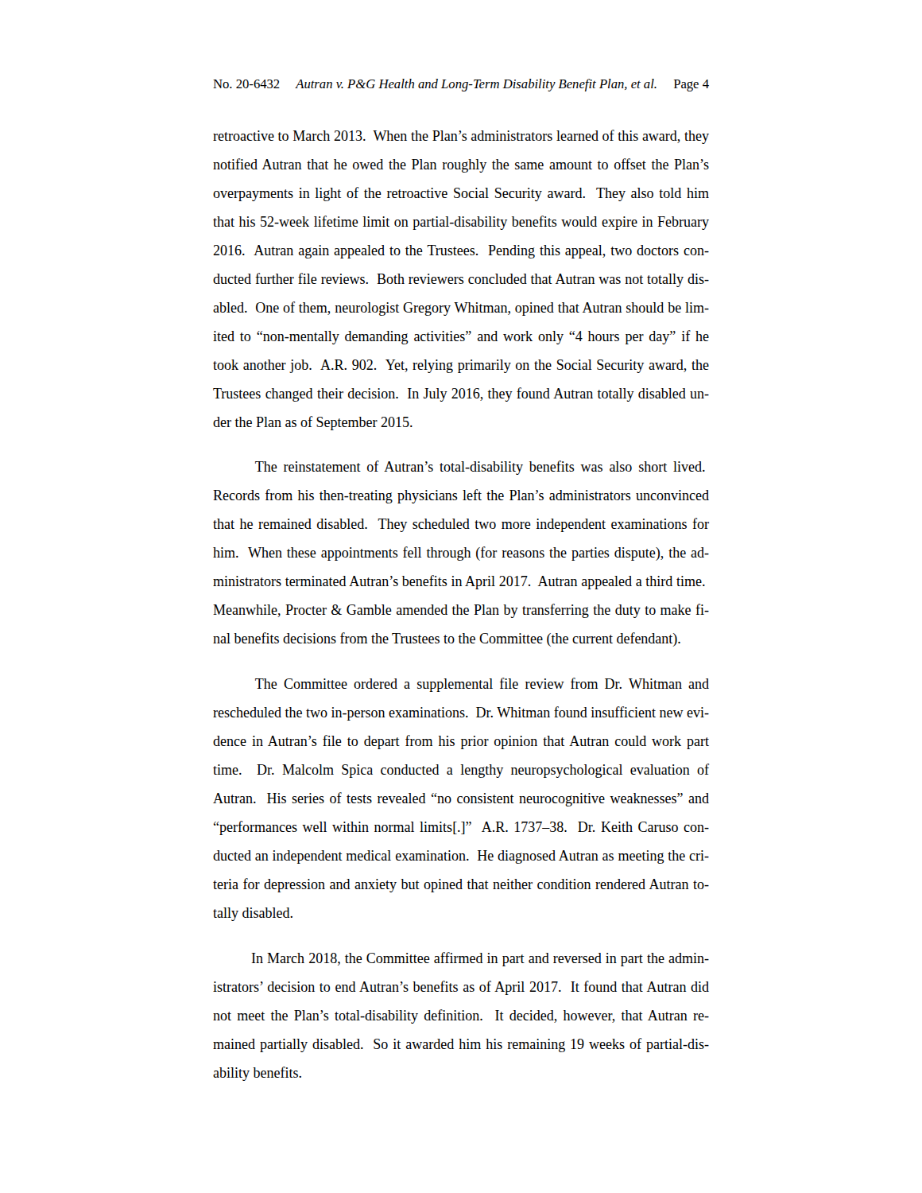No. 20-6432 Autran v. P&G Health and Long-Term Disability Benefit Plan, et al. Page 4
retroactive to March 2013. When the Plan’s administrators learned of this award, they notified Autran that he owed the Plan roughly the same amount to offset the Plan’s overpayments in light of the retroactive Social Security award. They also told him that his 52-week lifetime limit on partial-disability benefits would expire in February 2016. Autran again appealed to the Trustees. Pending this appeal, two doctors conducted further file reviews. Both reviewers concluded that Autran was not totally disabled. One of them, neurologist Gregory Whitman, opined that Autran should be limited to “non-mentally demanding activities” and work only “4 hours per day” if he took another job. A.R. 902. Yet, relying primarily on the Social Security award, the Trustees changed their decision. In July 2016, they found Autran totally disabled under the Plan as of September 2015.
The reinstatement of Autran’s total-disability benefits was also short lived. Records from his then-treating physicians left the Plan’s administrators unconvinced that he remained disabled. They scheduled two more independent examinations for him. When these appointments fell through (for reasons the parties dispute), the administrators terminated Autran’s benefits in April 2017. Autran appealed a third time. Meanwhile, Procter & Gamble amended the Plan by transferring the duty to make final benefits decisions from the Trustees to the Committee (the current defendant).
The Committee ordered a supplemental file review from Dr. Whitman and rescheduled the two in-person examinations. Dr. Whitman found insufficient new evidence in Autran’s file to depart from his prior opinion that Autran could work part time. Dr. Malcolm Spica conducted a lengthy neuropsychological evaluation of Autran. His series of tests revealed “no consistent neurocognitive weaknesses” and “performances well within normal limits[.]” A.R. 1737–38. Dr. Keith Caruso conducted an independent medical examination. He diagnosed Autran as meeting the criteria for depression and anxiety but opined that neither condition rendered Autran totally disabled.
In March 2018, the Committee affirmed in part and reversed in part the administrators’ decision to end Autran’s benefits as of April 2017. It found that Autran did not meet the Plan’s total-disability definition. It decided, however, that Autran remained partially disabled. So it awarded him his remaining 19 weeks of partial-disability benefits.